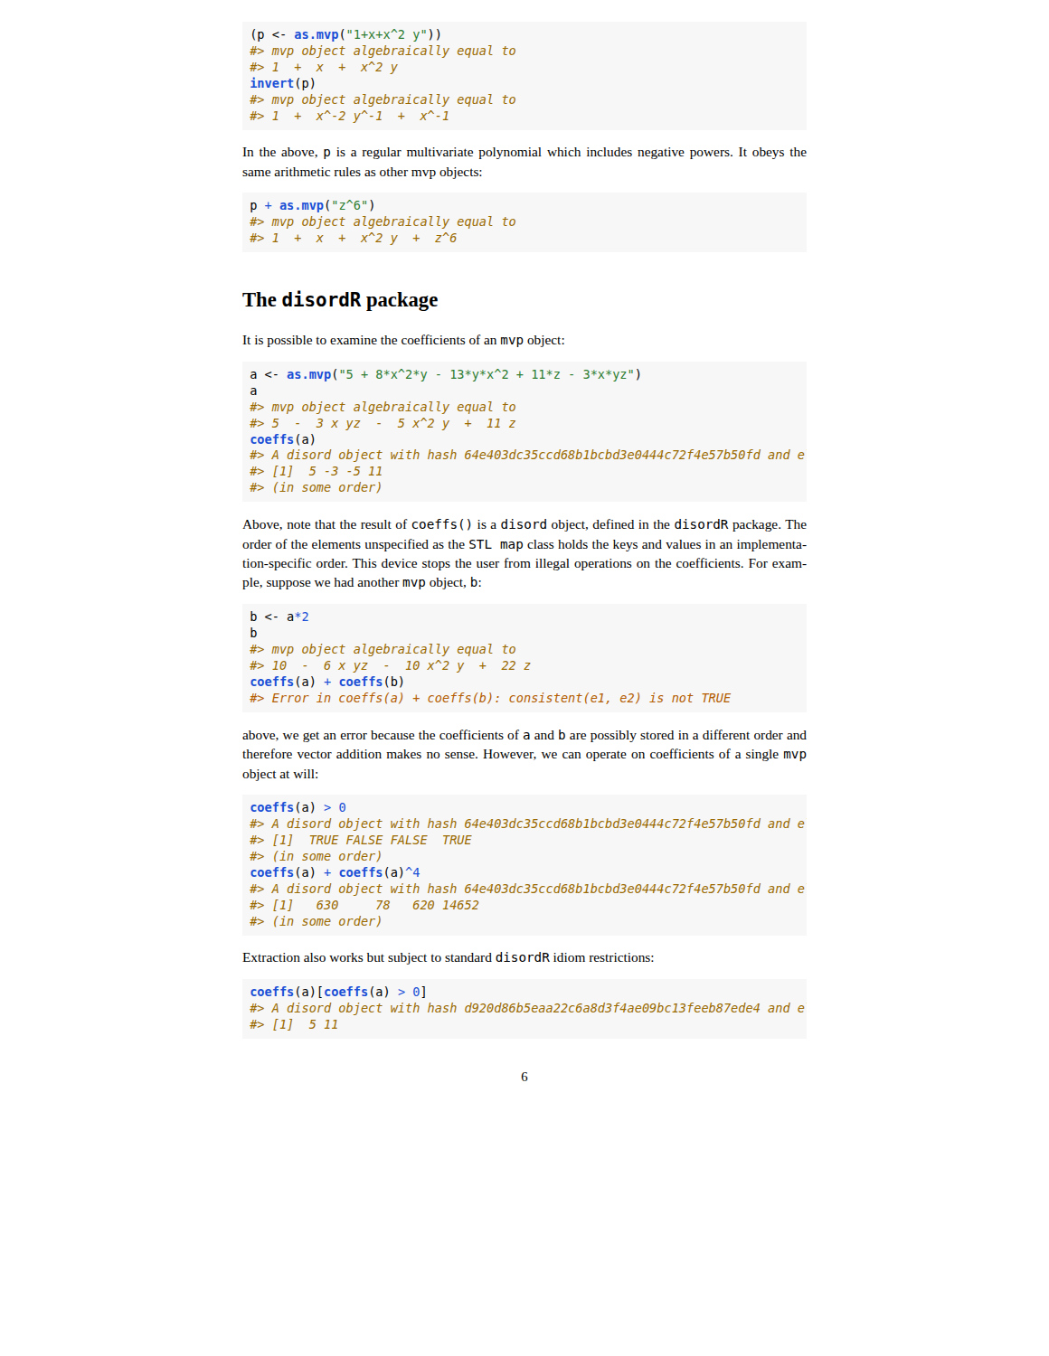(p <- as.mvp("1+x+x^2 y"))
#> mvp object algebraically equal to
#> 1  +  x  +  x^2 y
invert(p)
#> mvp object algebraically equal to
#> 1  +  x^-2 y^-1  +  x^-1
In the above, p is a regular multivariate polynomial which includes negative powers. It obeys the same arithmetic rules as other mvp objects:
p + as.mvp("z^6")
#> mvp object algebraically equal to
#> 1  +  x  +  x^2 y  +  z^6
The disordR package
It is possible to examine the coefficients of an mvp object:
a <- as.mvp("5 + 8*x^2*y - 13*y*x^2 + 11*z - 3*x*yz")
a
#> mvp object algebraically equal to
#> 5  -  3 x yz  -  5 x^2 y  +  11 z
coeffs(a)
#> A disord object with hash 64e403dc35ccd68b1bcbd3e0444c72f4e57b50fd and elements
#> [1]  5 -3 -5 11
#> (in some order)
Above, note that the result of coeffs() is a disord object, defined in the disordR package. The order of the elements unspecified as the STL map class holds the keys and values in an implementation-specific order. This device stops the user from illegal operations on the coefficients. For example, suppose we had another mvp object, b:
b <- a*2
b
#> mvp object algebraically equal to
#> 10  -  6 x yz  -  10 x^2 y  +  22 z
coeffs(a) + coeffs(b)
#> Error in coeffs(a) + coeffs(b): consistent(e1, e2) is not TRUE
above, we get an error because the coefficients of a and b are possibly stored in a different order and therefore vector addition makes no sense. However, we can operate on coefficients of a single mvp object at will:
coeffs(a) > 0
#> A disord object with hash 64e403dc35ccd68b1bcbd3e0444c72f4e57b50fd and elements
#> [1]  TRUE FALSE FALSE  TRUE
#> (in some order)
coeffs(a) + coeffs(a)^4
#> A disord object with hash 64e403dc35ccd68b1bcbd3e0444c72f4e57b50fd and elements
#> [1]   630     78   620 14652
#> (in some order)
Extraction also works but subject to standard disordR idiom restrictions:
coeffs(a)[coeffs(a) > 0]
#> A disord object with hash d920d86b5eaa22c6a8d3f4ae09bc13feeb87ede4 and elements
#> [1]  5 11
6